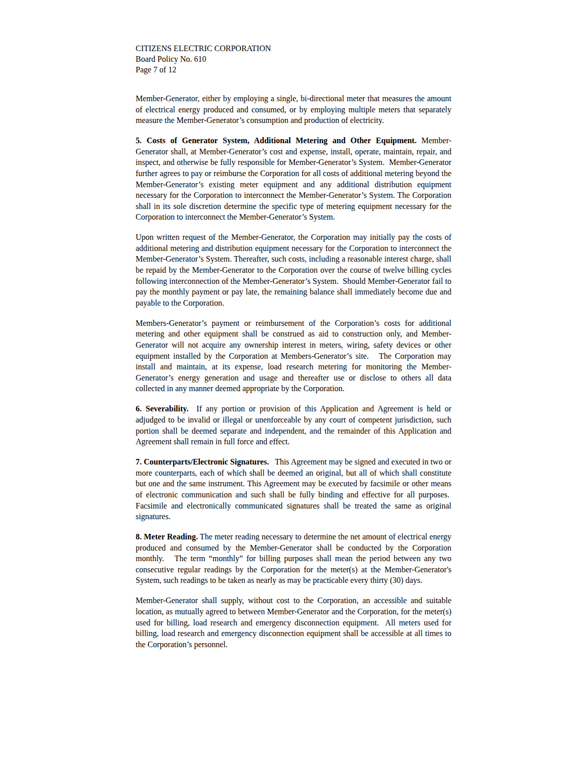CITIZENS ELECTRIC CORPORATION
Board Policy No. 610
Page 7 of 12
Member-Generator, either by employing a single, bi-directional meter that measures the amount of electrical energy produced and consumed, or by employing multiple meters that separately measure the Member-Generator’s consumption and production of electricity.
5. Costs of Generator System, Additional Metering and Other Equipment. Member-Generator shall, at Member-Generator’s cost and expense, install, operate, maintain, repair, and inspect, and otherwise be fully responsible for Member-Generator’s System. Member-Generator further agrees to pay or reimburse the Corporation for all costs of additional metering beyond the Member-Generator’s existing meter equipment and any additional distribution equipment necessary for the Corporation to interconnect the Member-Generator’s System. The Corporation shall in its sole discretion determine the specific type of metering equipment necessary for the Corporation to interconnect the Member-Generator’s System.
Upon written request of the Member-Generator, the Corporation may initially pay the costs of additional metering and distribution equipment necessary for the Corporation to interconnect the Member-Generator’s System. Thereafter, such costs, including a reasonable interest charge, shall be repaid by the Member-Generator to the Corporation over the course of twelve billing cycles following interconnection of the Member-Generator’s System. Should Member-Generator fail to pay the monthly payment or pay late, the remaining balance shall immediately become due and payable to the Corporation.
Members-Generator’s payment or reimbursement of the Corporation’s costs for additional metering and other equipment shall be construed as aid to construction only, and Member-Generator will not acquire any ownership interest in meters, wiring, safety devices or other equipment installed by the Corporation at Members-Generator’s site. The Corporation may install and maintain, at its expense, load research metering for monitoring the Member-Generator’s energy generation and usage and thereafter use or disclose to others all data collected in any manner deemed appropriate by the Corporation.
6. Severability. If any portion or provision of this Application and Agreement is held or adjudged to be invalid or illegal or unenforceable by any court of competent jurisdiction, such portion shall be deemed separate and independent, and the remainder of this Application and Agreement shall remain in full force and effect.
7. Counterparts/Electronic Signatures. This Agreement may be signed and executed in two or more counterparts, each of which shall be deemed an original, but all of which shall constitute but one and the same instrument. This Agreement may be executed by facsimile or other means of electronic communication and such shall be fully binding and effective for all purposes. Facsimile and electronically communicated signatures shall be treated the same as original signatures.
8. Meter Reading. The meter reading necessary to determine the net amount of electrical energy produced and consumed by the Member-Generator shall be conducted by the Corporation monthly. The term “monthly” for billing purposes shall mean the period between any two consecutive regular readings by the Corporation for the meter(s) at the Member-Generator's System, such readings to be taken as nearly as may be practicable every thirty (30) days.
Member-Generator shall supply, without cost to the Corporation, an accessible and suitable location, as mutually agreed to between Member-Generator and the Corporation, for the meter(s) used for billing, load research and emergency disconnection equipment. All meters used for billing, load research and emergency disconnection equipment shall be accessible at all times to the Corporation’s personnel.